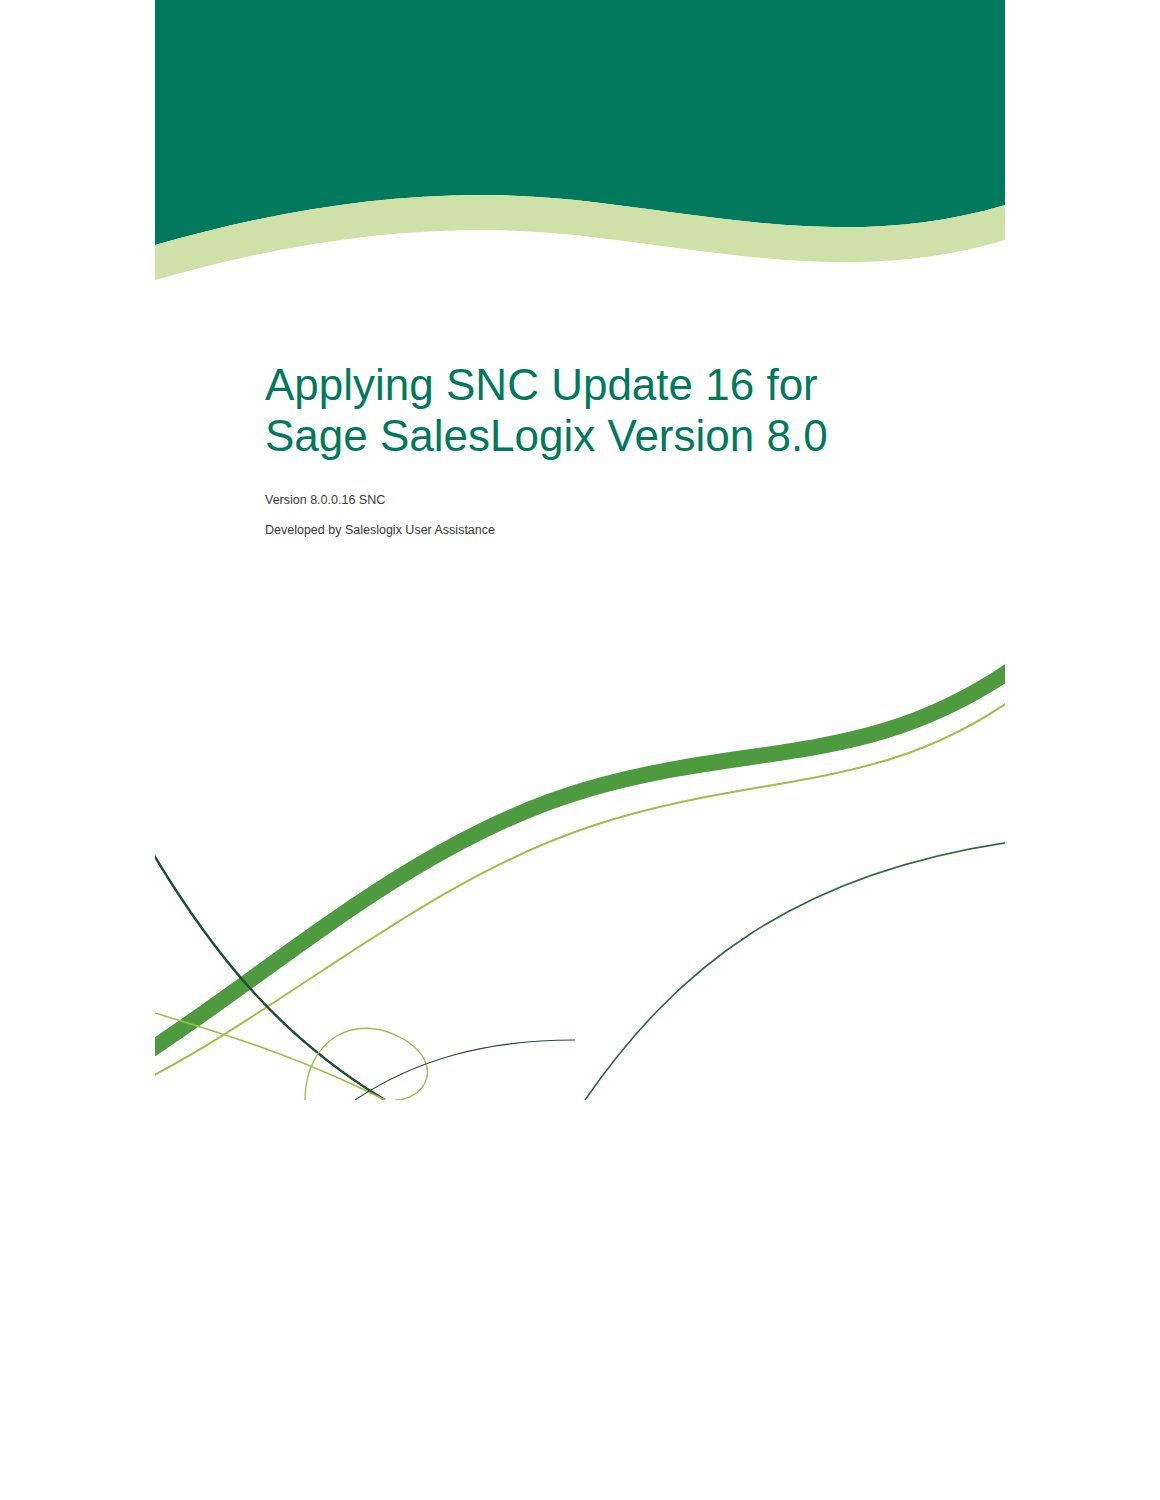Applying SNC Update 16 for Sage SalesLogix Version 8.0
Version 8.0.0.16 SNC
Developed by Saleslogix User Assistance